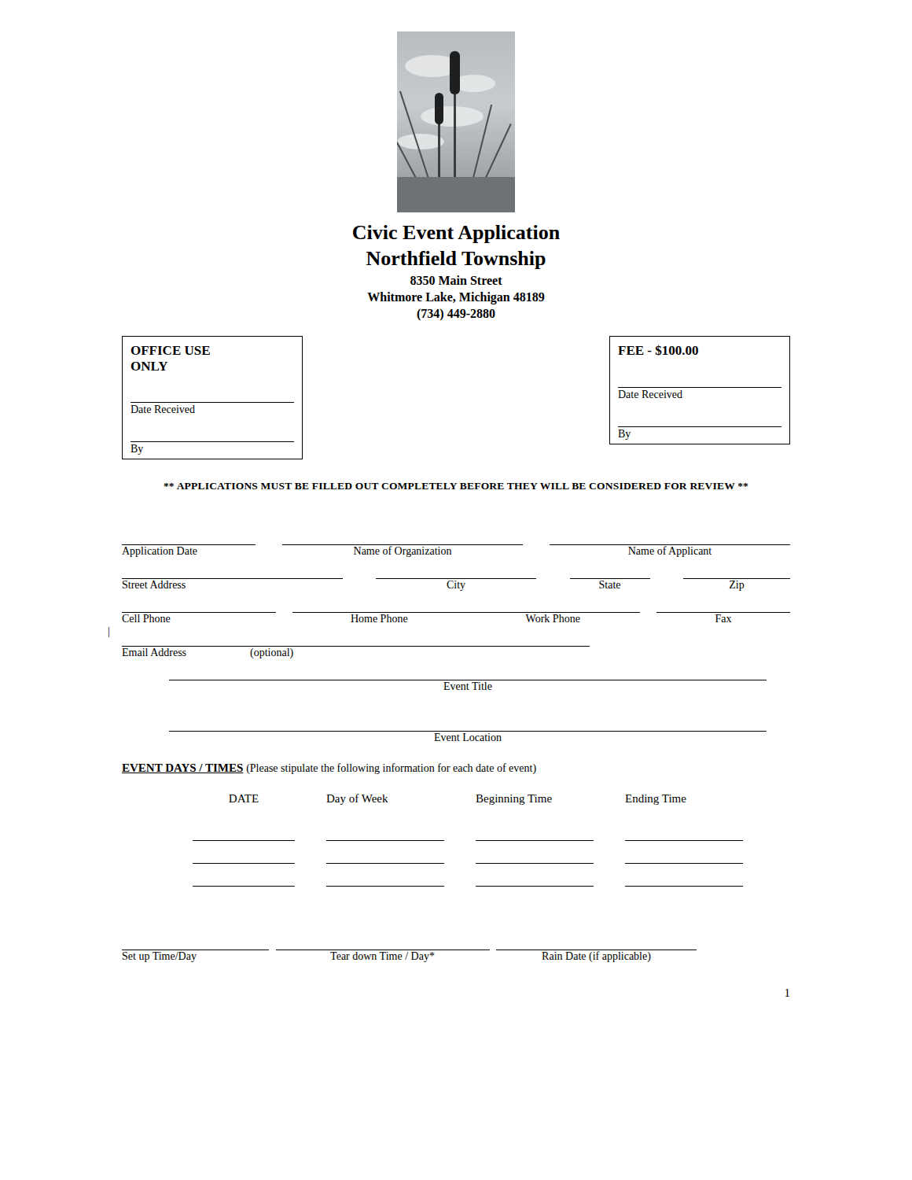Civic Event Application
Northfield Township
8350 Main Street
Whitmore Lake, Michigan 48189
(734) 449-2880
OFFICE USE
ONLY
Date Received
By
FEE - $100.00
Date Received
By
** APPLICATIONS MUST BE FILLED OUT COMPLETELY BEFORE THEY WILL BE CONSIDERED FOR REVIEW **
| Application Date | | Name of Organization | | Name of Applicant |
| Street Address | | City | | State | | Zip |
| Cell Phone | | Home Phone | Work Phone | | Fax |
|
| Email Address | (optional) | | |
Event Title
Event Location
EVENT DAYS / TIMES
(Please stipulate the following information for each date of event)
| DATE | Day of Week | Beginning Time | Ending Time |
| --- | --- | --- | --- |
| Set up Time/Day | | Tear down Time / Day* | | Rain Date (if applicable) | |
1